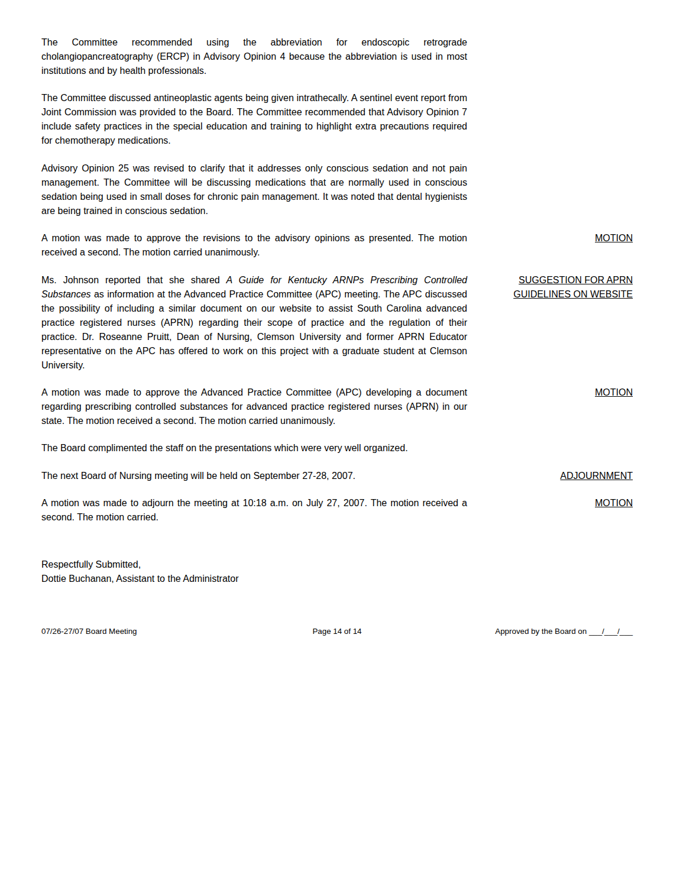The Committee recommended using the abbreviation for endoscopic retrograde cholangiopancreatography (ERCP) in Advisory Opinion 4 because the abbreviation is used in most institutions and by health professionals.
The Committee discussed antineoplastic agents being given intrathecally. A sentinel event report from Joint Commission was provided to the Board. The Committee recommended that Advisory Opinion 7 include safety practices in the special education and training to highlight extra precautions required for chemotherapy medications.
Advisory Opinion 25 was revised to clarify that it addresses only conscious sedation and not pain management. The Committee will be discussing medications that are normally used in conscious sedation being used in small doses for chronic pain management. It was noted that dental hygienists are being trained in conscious sedation.
A motion was made to approve the revisions to the advisory opinions as presented. The motion received a second. The motion carried unanimously.
MOTION
Ms. Johnson reported that she shared A Guide for Kentucky ARNPs Prescribing Controlled Substances as information at the Advanced Practice Committee (APC) meeting. The APC discussed the possibility of including a similar document on our website to assist South Carolina advanced practice registered nurses (APRN) regarding their scope of practice and the regulation of their practice. Dr. Roseanne Pruitt, Dean of Nursing, Clemson University and former APRN Educator representative on the APC has offered to work on this project with a graduate student at Clemson University.
SUGGESTION FOR APRN GUIDELINES ON WEBSITE
A motion was made to approve the Advanced Practice Committee (APC) developing a document regarding prescribing controlled substances for advanced practice registered nurses (APRN) in our state. The motion received a second. The motion carried unanimously.
MOTION
The Board complimented the staff on the presentations which were very well organized.
The next Board of Nursing meeting will be held on September 27-28, 2007.
ADJOURNMENT
A motion was made to adjourn the meeting at 10:18 a.m. on July 27, 2007. The motion received a second. The motion carried.
MOTION
Respectfully Submitted,
Dottie Buchanan, Assistant to the Administrator
07/26-27/07 Board Meeting
Page 14 of 14
Approved by the Board on ___/___/___